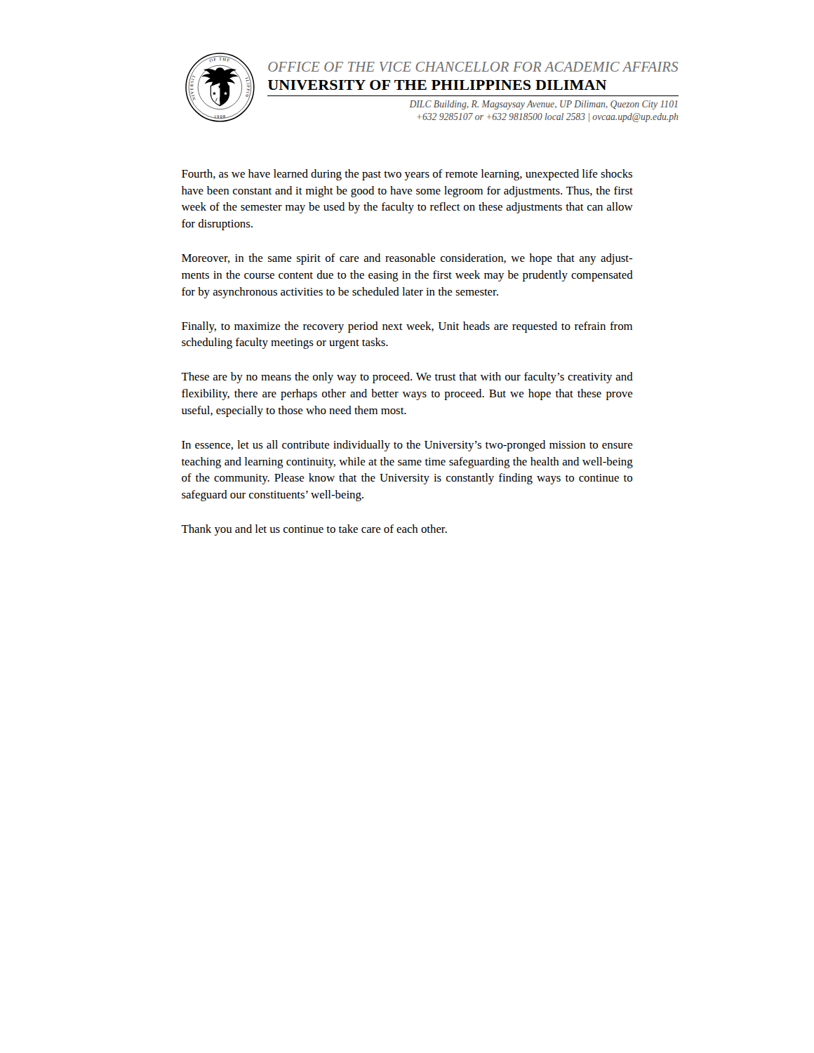OF THE UNIVERSITY PHILIPPINES 1908
OFFICE OF THE VICE CHANCELLOR FOR ACADEMIC AFFAIRS
UNIVERSITY OF THE PHILIPPINES DILIMAN
DILC Building, R. Magsaysay Avenue, UP Diliman, Quezon City 1101
+632 9285107 or +632 9818500 local 2583 | ovcaa.upd@up.edu.ph
Fourth, as we have learned during the past two years of remote learning, unexpected life shocks have been constant and it might be good to have some legroom for adjustments. Thus, the first week of the semester may be used by the faculty to reflect on these adjustments that can allow for disruptions.
Moreover, in the same spirit of care and reasonable consideration, we hope that any adjustments in the course content due to the easing in the first week may be prudently compensated for by asynchronous activities to be scheduled later in the semester.
Finally, to maximize the recovery period next week, Unit heads are requested to refrain from scheduling faculty meetings or urgent tasks.
These are by no means the only way to proceed. We trust that with our faculty’s creativity and flexibility, there are perhaps other and better ways to proceed. But we hope that these prove useful, especially to those who need them most.
In essence, let us all contribute individually to the University’s two-pronged mission to ensure teaching and learning continuity, while at the same time safeguarding the health and well-being of the community. Please know that the University is constantly finding ways to continue to safeguard our constituents’ well-being.
Thank you and let us continue to take care of each other.